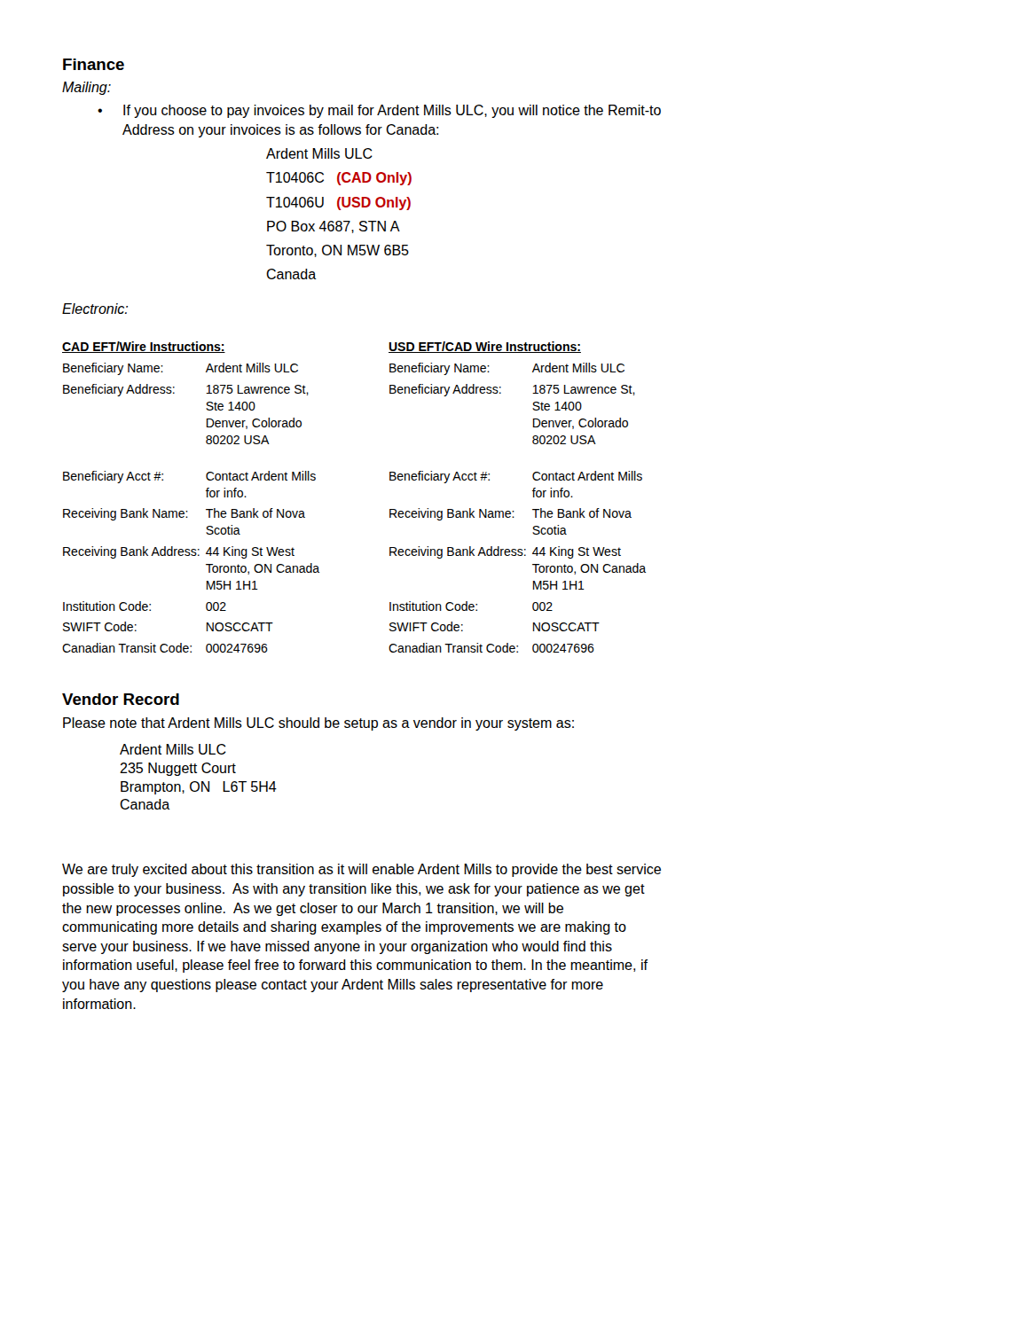Finance
Mailing:
If you choose to pay invoices by mail for Ardent Mills ULC, you will notice the Remit-to Address on your invoices is as follows for Canada:
Ardent Mills ULC
T10406C (CAD Only)
T10406U (USD Only)
PO Box 4687, STN A
Toronto, ON M5W 6B5
Canada
Electronic:
CAD EFT/Wire Instructions:
| Beneficiary Name: | Ardent Mills ULC |
| Beneficiary Address: | 1875 Lawrence St, Ste 1400 Denver, Colorado 80202 USA |
| Beneficiary Acct #: | Contact Ardent Mills for info. |
| Receiving Bank Name: | The Bank of Nova Scotia |
| Receiving Bank Address: | 44 King St West Toronto, ON Canada M5H 1H1 |
| Institution Code: | 002 |
| SWIFT Code: | NOSCCATT |
| Canadian Transit Code: | 000247696 |
USD EFT/CAD Wire Instructions:
| Beneficiary Name: | Ardent Mills ULC |
| Beneficiary Address: | 1875 Lawrence St, Ste 1400 Denver, Colorado 80202 USA |
| Beneficiary Acct #: | Contact Ardent Mills for info. |
| Receiving Bank Name: | The Bank of Nova Scotia |
| Receiving Bank Address: | 44 King St West Toronto, ON Canada M5H 1H1 |
| Institution Code: | 002 |
| SWIFT Code: | NOSCCATT |
| Canadian Transit Code: | 000247696 |
Vendor Record
Please note that Ardent Mills ULC should be setup as a vendor in your system as:
Ardent Mills ULC
235 Nuggett Court
Brampton, ON L6T 5H4
Canada
We are truly excited about this transition as it will enable Ardent Mills to provide the best service possible to your business. As with any transition like this, we ask for your patience as we get the new processes online. As we get closer to our March 1 transition, we will be communicating more details and sharing examples of the improvements we are making to serve your business. If we have missed anyone in your organization who would find this information useful, please feel free to forward this communication to them. In the meantime, if you have any questions please contact your Ardent Mills sales representative for more information.